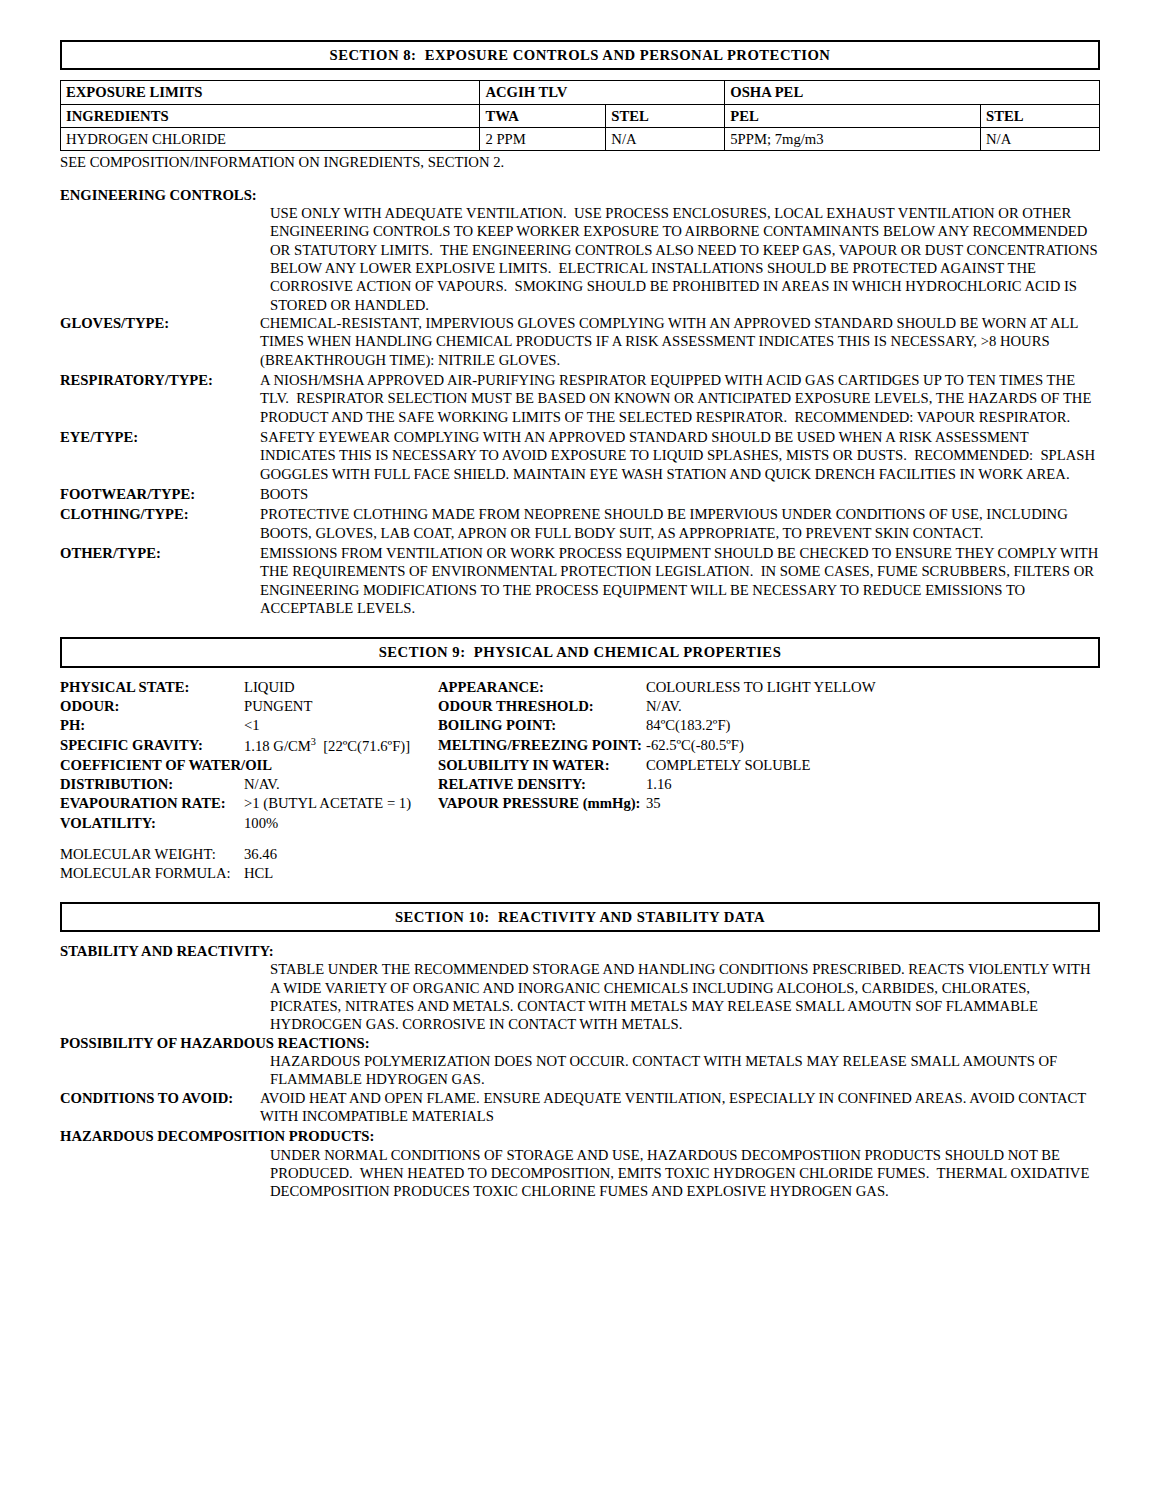SECTION 8: EXPOSURE CONTROLS AND PERSONAL PROTECTION
| EXPOSURE LIMITS | ACGIH TLV | OSHA PEL |
| --- | --- | --- |
| INGREDIENTS | TWA | STEL | PEL | STEL |
| HYDROGEN CHLORIDE | 2 PPM | N/A | 5PPM; 7mg/m3 | N/A |
SEE COMPOSITION/INFORMATION ON INGREDIENTS, SECTION 2.
ENGINEERING CONTROLS:
USE ONLY WITH ADEQUATE VENTILATION. USE PROCESS ENCLOSURES, LOCAL EXHAUST VENTILATION OR OTHER ENGINEERING CONTROLS TO KEEP WORKER EXPOSURE TO AIRBORNE CONTAMINANTS BELOW ANY RECOMMENDED OR STATUTORY LIMITS. THE ENGINEERING CONTROLS ALSO NEED TO KEEP GAS, VAPOUR OR DUST CONCENTRATIONS BELOW ANY LOWER EXPLOSIVE LIMITS. ELECTRICAL INSTALLATIONS SHOULD BE PROTECTED AGAINST THE CORROSIVE ACTION OF VAPOURS. SMOKING SHOULD BE PROHIBITED IN AREAS IN WHICH HYDROCHLORIC ACID IS STORED OR HANDLED.
| GLOVES/TYPE: | CHEMICAL-RESISTANT, IMPERVIOUS GLOVES COMPLYING WITH AN APPROVED STANDARD SHOULD BE WORN AT ALL TIMES WHEN HANDLING CHEMICAL PRODUCTS IF A RISK ASSESSMENT INDICATES THIS IS NECESSARY, >8 HOURS (BREAKTHROUGH TIME): NITRILE GLOVES. |
| RESPIRATORY/TYPE: | A NIOSH/MSHA APPROVED AIR-PURIFYING RESPIRATOR EQUIPPED WITH ACID GAS CARTIDGES UP TO TEN TIMES THE TLV. RESPIRATOR SELECTION MUST BE BASED ON KNOWN OR ANTICIPATED EXPOSURE LEVELS, THE HAZARDS OF THE PRODUCT AND THE SAFE WORKING LIMITS OF THE SELECTED RESPIRATOR. RECOMMENDED: VAPOUR RESPIRATOR. |
| EYE/TYPE: | SAFETY EYEWEAR COMPLYING WITH AN APPROVED STANDARD SHOULD BE USED WHEN A RISK ASSESSMENT INDICATES THIS IS NECESSARY TO AVOID EXPOSURE TO LIQUID SPLASHES, MISTS OR DUSTS. RECOMMENDED: SPLASH GOGGLES WITH FULL FACE SHIELD. MAINTAIN EYE WASH STATION AND QUICK DRENCH FACILITIES IN WORK AREA. |
| FOOTWEAR/TYPE: | BOOTS |
| CLOTHING/TYPE: | PROTECTIVE CLOTHING MADE FROM NEOPRENE SHOULD BE IMPERVIOUS UNDER CONDITIONS OF USE, INCLUDING BOOTS, GLOVES, LAB COAT, APRON OR FULL BODY SUIT, AS APPROPRIATE, TO PREVENT SKIN CONTACT. |
| OTHER/TYPE: | EMISSIONS FROM VENTILATION OR WORK PROCESS EQUIPMENT SHOULD BE CHECKED TO ENSURE THEY COMPLY WITH THE REQUIREMENTS OF ENVIRONMENTAL PROTECTION LEGISLATION. IN SOME CASES, FUME SCRUBBERS, FILTERS OR ENGINEERING MODIFICATIONS TO THE PROCESS EQUIPMENT WILL BE NECESSARY TO REDUCE EMISSIONS TO ACCEPTABLE LEVELS. |
SECTION 9: PHYSICAL AND CHEMICAL PROPERTIES
| PHYSICAL STATE: | LIQUID | APPEARANCE: | COLOURLESS TO LIGHT YELLOW |
| ODOUR: | PUNGENT | ODOUR THRESHOLD: | N/AV. |
| PH: | <1 | BOILING POINT: | 84ºC(183.2ºF) |
| SPECIFIC GRAVITY: | 1.18 G/CM 3 [22ºC(71.6ºF)] | MELTING/FREEZING POINT: | -62.5ºC(-80.5ºF) |
| COEFFICIENT OF WATER/OIL | SOLUBILITY IN WATER: | COMPLETELY SOLUBLE |
| DISTRIBUTION: | N/AV. | RELATIVE DENSITY: | 1.16 |
| EVAPOURATION RATE: | >1 (BUTYL ACETATE = 1) | VAPOUR PRESSURE (mmHg): | 35 |
| VOLATILITY: | 100% | | |
| MOLECULAR WEIGHT: | 36.46 |
| MOLECULAR FORMULA: | HCL |
SECTION 10: REACTIVITY AND STABILITY DATA
STABILITY AND REACTIVITY:
STABLE UNDER THE RECOMMENDED STORAGE AND HANDLING CONDITIONS PRESCRIBED. REACTS VIOLENTLY WITH A WIDE VARIETY OF ORGANIC AND INORGANIC CHEMICALS INCLUDING ALCOHOLS, CARBIDES, CHLORATES, PICRATES, NITRATES AND METALS. CONTACT WITH METALS MAY RELEASE SMALL AMOUTN SOF FLAMMABLE HYDROCGEN GAS. CORROSIVE IN CONTACT WITH METALS.
POSSIBILITY OF HAZARDOUS REACTIONS:
HAZARDOUS POLYMERIZATION DOES NOT OCCUIR. CONTACT WITH METALS MAY RELEASE SMALL AMOUNTS OF FLAMMABLE HDYROGEN GAS.
| CONDITIONS TO AVOID: | AVOID HEAT AND OPEN FLAME. ENSURE ADEQUATE VENTILATION, ESPECIALLY IN CONFINED AREAS. AVOID CONTACT WITH INCOMPATIBLE MATERIALS |
HAZARDOUS DECOMPOSITION PRODUCTS:
UNDER NORMAL CONDITIONS OF STORAGE AND USE, HAZARDOUS DECOMPOSTIION PRODUCTS SHOULD NOT BE PRODUCED. WHEN HEATED TO DECOMPOSITION, EMITS TOXIC HYDROGEN CHLORIDE FUMES. THERMAL OXIDATIVE DECOMPOSITION PRODUCES TOXIC CHLORINE FUMES AND EXPLOSIVE HYDROGEN GAS.